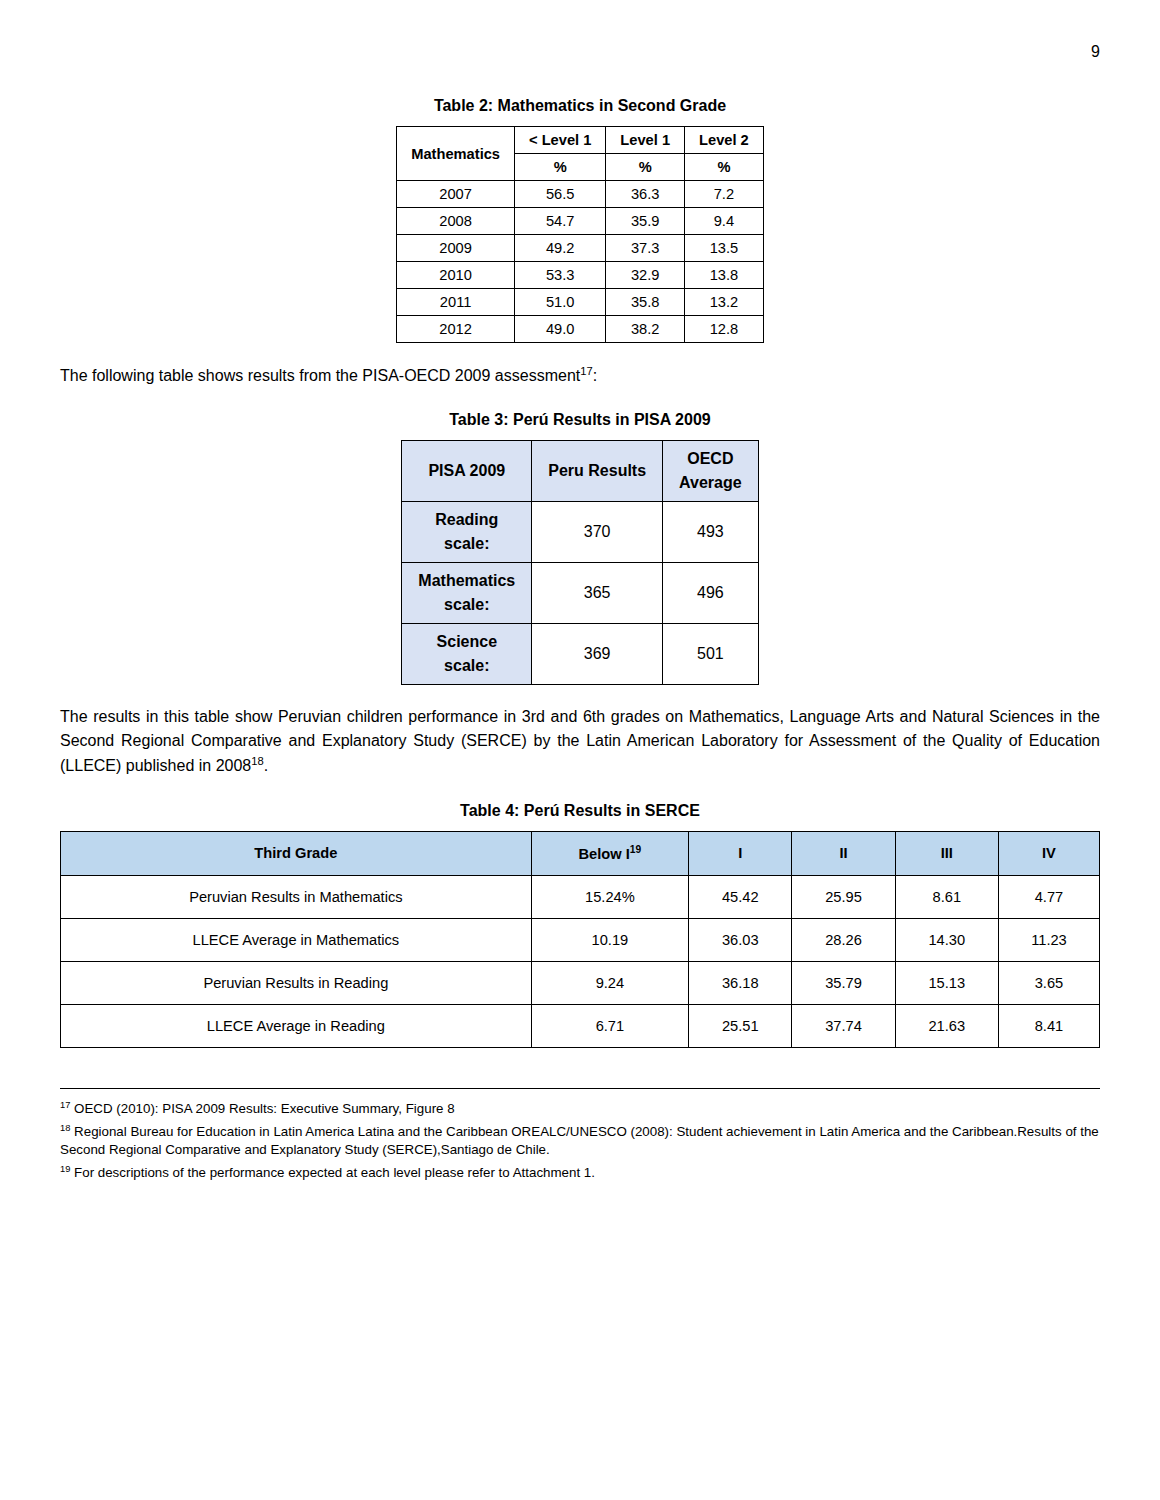9
Table 2: Mathematics in Second Grade
| Mathematics | < Level 1 | Level 1 | Level 2 |
| --- | --- | --- | --- |
| % | % | % |
| 2007 | 56.5 | 36.3 | 7.2 |
| 2008 | 54.7 | 35.9 | 9.4 |
| 2009 | 49.2 | 37.3 | 13.5 |
| 2010 | 53.3 | 32.9 | 13.8 |
| 2011 | 51.0 | 35.8 | 13.2 |
| 2012 | 49.0 | 38.2 | 12.8 |
The following table shows results from the PISA-OECD 2009 assessment17:
Table 3: Perú Results in PISA 2009
| PISA 2009 | Peru Results | OECD Average |
| --- | --- | --- |
| Reading scale: | 370 | 493 |
| Mathematics scale: | 365 | 496 |
| Science scale: | 369 | 501 |
The results in this table show Peruvian children performance in 3rd and 6th grades on Mathematics, Language Arts and Natural Sciences in the Second Regional Comparative and Explanatory Study (SERCE) by the Latin American Laboratory for Assessment of the Quality of Education (LLECE) published in 200818.
Table 4: Perú Results in SERCE
| Third Grade | Below I 19 | I | II | III | IV |
| --- | --- | --- | --- | --- | --- |
| Peruvian Results in Mathematics | 15.24% | 45.42 | 25.95 | 8.61 | 4.77 |
| LLECE Average in Mathematics | 10.19 | 36.03 | 28.26 | 14.30 | 11.23 |
| Peruvian Results in Reading | 9.24 | 36.18 | 35.79 | 15.13 | 3.65 |
| LLECE Average in Reading | 6.71 | 25.51 | 37.74 | 21.63 | 8.41 |
17 OECD (2010): PISA 2009 Results: Executive Summary, Figure 8
18 Regional Bureau for Education in Latin America Latina and the Caribbean OREALC/UNESCO (2008): Student achievement in Latin America and the Caribbean.Results of the Second Regional Comparative and Explanatory Study (SERCE),Santiago de Chile.
19 For descriptions of the performance expected at each level please refer to Attachment 1.